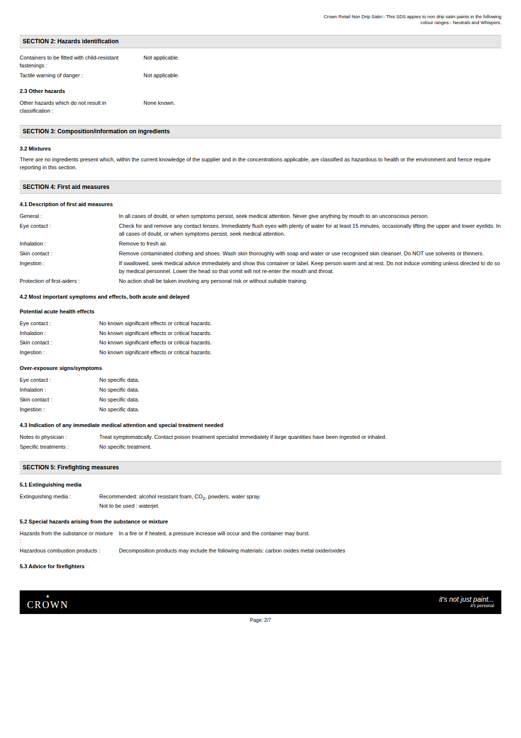Crown Retail Non Drip Satin:- This SDS appies to non drip satin paints in the following
colour ranges:- Neutrals and Whispers.
SECTION 2: Hazards identification
| Containers to be fitted with child-resistant fastenings : | Not applicable. |
| Tactile warning of danger : | Not applicable. |
2.3 Other hazards
| Other hazards which do not result in classification : | None known. |
SECTION 3: Composition/information on ingredients
3.2 Mixtures
There are no ingredients present which, within the current knowledge of the supplier and in the concentrations applicable, are classified as hazardous to health or the environment and hence require reporting in this section.
SECTION 4: First aid measures
4.1 Description of first aid measures
| General : | In all cases of doubt, or when symptoms persist, seek medical attention. Never give anything by mouth to an unconscious person. |
| Eye contact : | Check for and remove any contact lenses. Immediately flush eyes with plenty of water for at least 15 minutes, occasionally lifting the upper and lower eyelids. In all cases of doubt, or when symptoms persist, seek medical attention. |
| Inhalation : | Remove to fresh air. |
| Skin contact : | Remove contaminated clothing and shoes. Wash skin thoroughly with soap and water or use recognised skin cleanser. Do NOT use solvents or thinners. |
| Ingestion : | If swallowed, seek medical advice immediately and show this container or label. Keep person warm and at rest. Do not induce vomiting unless directed to do so by medical personnel. Lower the head so that vomit will not re-enter the mouth and throat. |
| Protection of first-aiders : | No action shall be taken involving any personal risk or without suitable training. |
4.2 Most important symptoms and effects, both acute and delayed
Potential acute health effects
| Eye contact : | No known significant effects or critical hazards. |
| Inhalation : | No known significant effects or critical hazards. |
| Skin contact : | No known significant effects or critical hazards. |
| Ingestion : | No known significant effects or critical hazards. |
Over-exposure signs/symptoms
| Eye contact : | No specific data. |
| Inhalation : | No specific data. |
| Skin contact : | No specific data. |
| Ingestion : | No specific data. |
4.3 Indication of any immediate medical attention and special treatment needed
| Notes to physician : | Treat symptomatically. Contact poison treatment specialist immediately if large quantities have been ingested or inhaled. |
| Specific treatments : | No specific treatment. |
SECTION 5: Firefighting measures
5.1 Extinguishing media
| Extinguishing media : | Recommended: alcohol resistant foam, CO 2 , powders, water spray. Not to be used : waterjet. |
5.2 Special hazards arising from the substance or mixture
| Hazards from the substance or mixture : | In a fire or if heated, a pressure increase will occur and the container may burst. |
| Hazardous combustion products : | Decomposition products may include the following materials: carbon oxides metal oxide/oxides |
5.3 Advice for firefighters
★CROWN
it's not just paint... it's personal
Page: 2/7